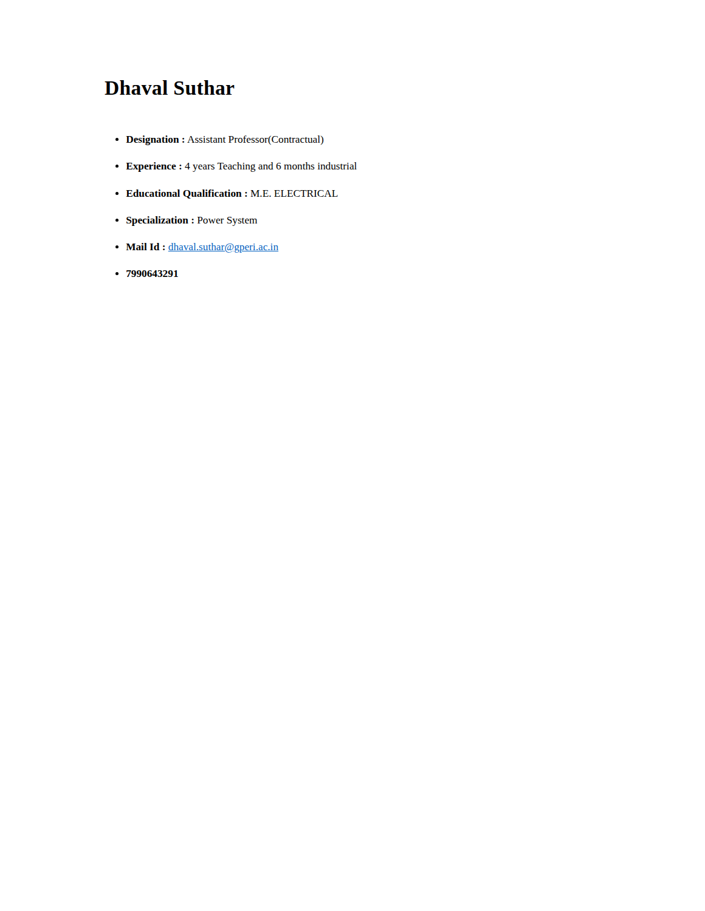Dhaval Suthar
Designation : Assistant Professor(Contractual)
Experience : 4 years Teaching and 6 months industrial
Educational Qualification : M.E. ELECTRICAL
Specialization : Power System
Mail Id : dhaval.suthar@gperi.ac.in
7990643291